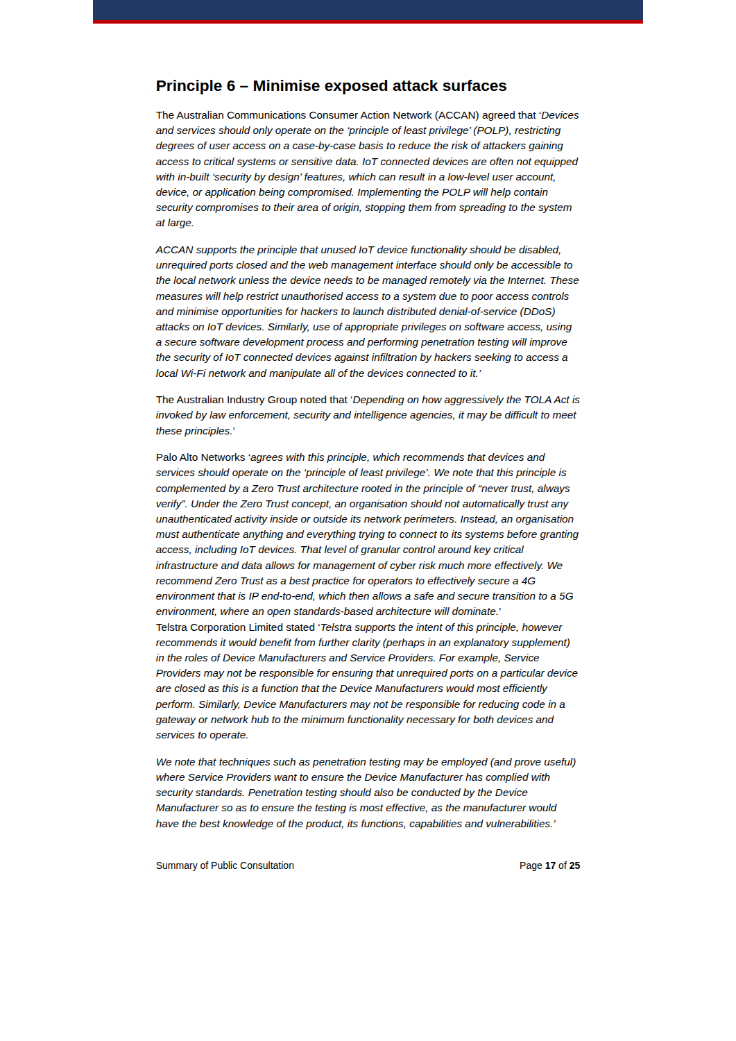Principle 6 – Minimise exposed attack surfaces
The Australian Communications Consumer Action Network (ACCAN) agreed that ‘Devices and services should only operate on the ‘principle of least privilege’ (POLP), restricting degrees of user access on a case-by-case basis to reduce the risk of attackers gaining access to critical systems or sensitive data. IoT connected devices are often not equipped with in-built ‘security by design’ features, which can result in a low-level user account, device, or application being compromised. Implementing the POLP will help contain security compromises to their area of origin, stopping them from spreading to the system at large.
ACCAN supports the principle that unused IoT device functionality should be disabled, unrequired ports closed and the web management interface should only be accessible to the local network unless the device needs to be managed remotely via the Internet. These measures will help restrict unauthorised access to a system due to poor access controls and minimise opportunities for hackers to launch distributed denial-of-service (DDoS) attacks on IoT devices. Similarly, use of appropriate privileges on software access, using a secure software development process and performing penetration testing will improve the security of IoT connected devices against infiltration by hackers seeking to access a local Wi-Fi network and manipulate all of the devices connected to it.’
The Australian Industry Group noted that ‘Depending on how aggressively the TOLA Act is invoked by law enforcement, security and intelligence agencies, it may be difficult to meet these principles.’
Palo Alto Networks ‘agrees with this principle, which recommends that devices and services should operate on the ‘principle of least privilege’. We note that this principle is complemented by a Zero Trust architecture rooted in the principle of “never trust, always verify”. Under the Zero Trust concept, an organisation should not automatically trust any unauthenticated activity inside or outside its network perimeters. Instead, an organisation must authenticate anything and everything trying to connect to its systems before granting access, including IoT devices. That level of granular control around key critical infrastructure and data allows for management of cyber risk much more effectively. We recommend Zero Trust as a best practice for operators to effectively secure a 4G environment that is IP end-to-end, which then allows a safe and secure transition to a 5G environment, where an open standards-based architecture will dominate.’
Telstra Corporation Limited stated ‘Telstra supports the intent of this principle, however recommends it would benefit from further clarity (perhaps in an explanatory supplement) in the roles of Device Manufacturers and Service Providers. For example, Service Providers may not be responsible for ensuring that unrequired ports on a particular device are closed as this is a function that the Device Manufacturers would most efficiently perform. Similarly, Device Manufacturers may not be responsible for reducing code in a gateway or network hub to the minimum functionality necessary for both devices and services to operate.
We note that techniques such as penetration testing may be employed (and prove useful) where Service Providers want to ensure the Device Manufacturer has complied with security standards. Penetration testing should also be conducted by the Device Manufacturer so as to ensure the testing is most effective, as the manufacturer would have the best knowledge of the product, its functions, capabilities and vulnerabilities.’
Summary of Public Consultation
Page 17 of 25